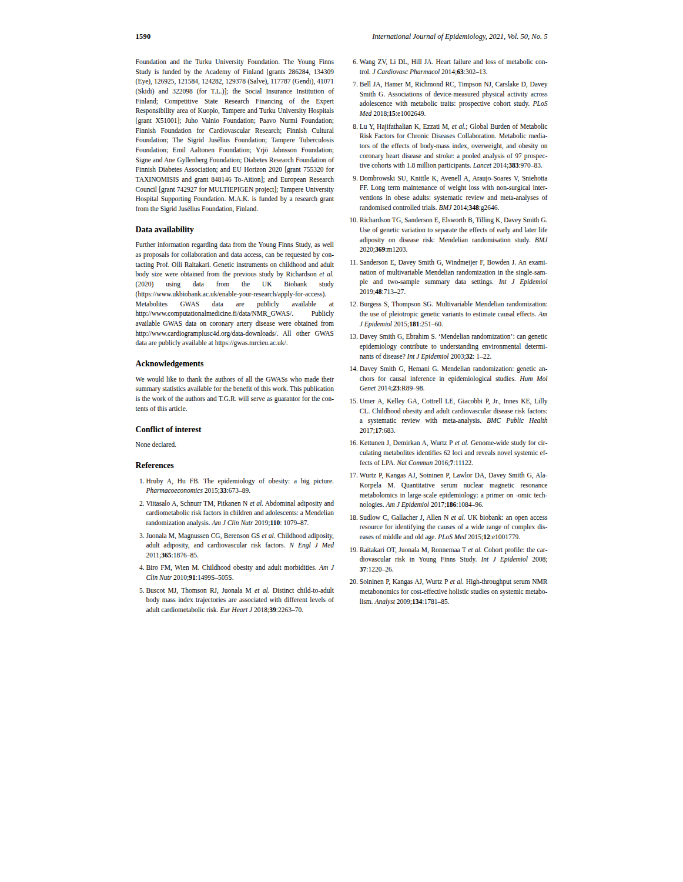1590
International Journal of Epidemiology, 2021, Vol. 50, No. 5
Foundation and the Turku University Foundation. The Young Finns Study is funded by the Academy of Finland [grants 286284, 134309 (Eye), 126925, 121584, 124282, 129378 (Salve), 117787 (Gendi), 41071 (Skidi) and 322098 (for T.L.)]; the Social Insurance Institution of Finland; Competitive State Research Financing of the Expert Responsibility area of Kuopio, Tampere and Turku University Hospitals [grant X51001]; Juho Vainio Foundation; Paavo Nurmi Foundation; Finnish Foundation for Cardiovascular Research; Finnish Cultural Foundation; The Sigrid Jusélius Foundation; Tampere Tuberculosis Foundation; Emil Aaltonen Foundation; Yrjö Jahnsson Foundation; Signe and Ane Gyllenberg Foundation; Diabetes Research Foundation of Finnish Diabetes Association; and EU Horizon 2020 [grant 755320 for TAXINOMISIS and grant 848146 To-Aition]; and European Research Council [grant 742927 for MULTIEPIGEN project]; Tampere University Hospital Supporting Foundation. M.A.K. is funded by a research grant from the Sigrid Jusélius Foundation, Finland.
Data availability
Further information regarding data from the Young Finns Study, as well as proposals for collaboration and data access, can be requested by contacting Prof. Olli Raitakari. Genetic instruments on childhood and adult body size were obtained from the previous study by Richardson et al. (2020) using data from the UK Biobank study (https://www.ukbiobank.ac.uk/enable-your-research/apply-for-access). Metabolites GWAS data are publicly available at http://www.computationalmedicine.fi/data/NMR_GWAS/. Publicly available GWAS data on coronary artery disease were obtained from http://www.cardiogramplusc4d.org/data-downloads/. All other GWAS data are publicly available at https://gwas.mrcieu.ac.uk/.
Acknowledgements
We would like to thank the authors of all the GWASs who made their summary statistics available for the benefit of this work. This publication is the work of the authors and T.G.R. will serve as guarantor for the contents of this article.
Conflict of interest
None declared.
References
Hruby A, Hu FB. The epidemiology of obesity: a big picture. Pharmacoeconomics 2015;33:673–89.
Viitasalo A, Schnurr TM, Pitkanen N et al. Abdominal adiposity and cardiometabolic risk factors in children and adolescents: a Mendelian randomization analysis. Am J Clin Nutr 2019;110: 1079–87.
Juonala M, Magnussen CG, Berenson GS et al. Childhood adiposity, adult adiposity, and cardiovascular risk factors. N Engl J Med 2011;365:1876–85.
Biro FM, Wien M. Childhood obesity and adult morbidities. Am J Clin Nutr 2010;91:1499S–505S.
Buscot MJ, Thomson RJ, Juonala M et al. Distinct child-to-adult body mass index trajectories are associated with different levels of adult cardiometabolic risk. Eur Heart J 2018;39:2263–70.
Wang ZV, Li DL, Hill JA. Heart failure and loss of metabolic control. J Cardiovasc Pharmacol 2014;63:302–13.
Bell JA, Hamer M, Richmond RC, Timpson NJ, Carslake D, Davey Smith G. Associations of device-measured physical activity across adolescence with metabolic traits: prospective cohort study. PLoS Med 2018;15:e1002649.
Lu Y, Hajifathalian K, Ezzati M, et al.; Global Burden of Metabolic Risk Factors for Chronic Diseases Collaboration. Metabolic mediators of the effects of body-mass index, overweight, and obesity on coronary heart disease and stroke: a pooled analysis of 97 prospective cohorts with 1.8 million participants. Lancet 2014;383:970–83.
Dombrowski SU, Knittle K, Avenell A, Araujo-Soares V, Sniehotta FF. Long term maintenance of weight loss with non-surgical interventions in obese adults: systematic review and meta-analyses of randomised controlled trials. BMJ 2014;348:g2646.
Richardson TG, Sanderson E, Elsworth B, Tilling K, Davey Smith G. Use of genetic variation to separate the effects of early and later life adiposity on disease risk: Mendelian randomisation study. BMJ 2020;369:m1203.
Sanderson E, Davey Smith G, Windmeijer F, Bowden J. An examination of multivariable Mendelian randomization in the single-sample and two-sample summary data settings. Int J Epidemiol 2019;48:713–27.
Burgess S, Thompson SG. Multivariable Mendelian randomization: the use of pleiotropic genetic variants to estimate causal effects. Am J Epidemiol 2015;181:251–60.
Davey Smith G, Ebrahim S. ‘Mendelian randomization’: can genetic epidemiology contribute to understanding environmental determinants of disease? Int J Epidemiol 2003;32: 1–22.
Davey Smith G, Hemani G. Mendelian randomization: genetic anchors for causal inference in epidemiological studies. Hum Mol Genet 2014;23:R89–98.
Umer A, Kelley GA, Cottrell LE, Giacobbi P, Jr., Innes KE, Lilly CL. Childhood obesity and adult cardiovascular disease risk factors: a systematic review with meta-analysis. BMC Public Health 2017;17:683.
Kettunen J, Demirkan A, Wurtz P et al. Genome-wide study for circulating metabolites identifies 62 loci and reveals novel systemic effects of LPA. Nat Commun 2016;7:11122.
Wurtz P, Kangas AJ, Soininen P, Lawlor DA, Davey Smith G, Ala-Korpela M. Quantitative serum nuclear magnetic resonance metabolomics in large-scale epidemiology: a primer on -omic technologies. Am J Epidemiol 2017;186:1084–96.
Sudlow C, Gallacher J, Allen N et al. UK biobank: an open access resource for identifying the causes of a wide range of complex diseases of middle and old age. PLoS Med 2015;12:e1001779.
Raitakari OT, Juonala M, Ronnemaa T et al. Cohort profile: the cardiovascular risk in Young Finns Study. Int J Epidemiol 2008; 37:1220–26.
Soininen P, Kangas AJ, Wurtz P et al. High-throughput serum NMR metabonomics for cost-effective holistic studies on systemic metabolism. Analyst 2009;134:1781–85.